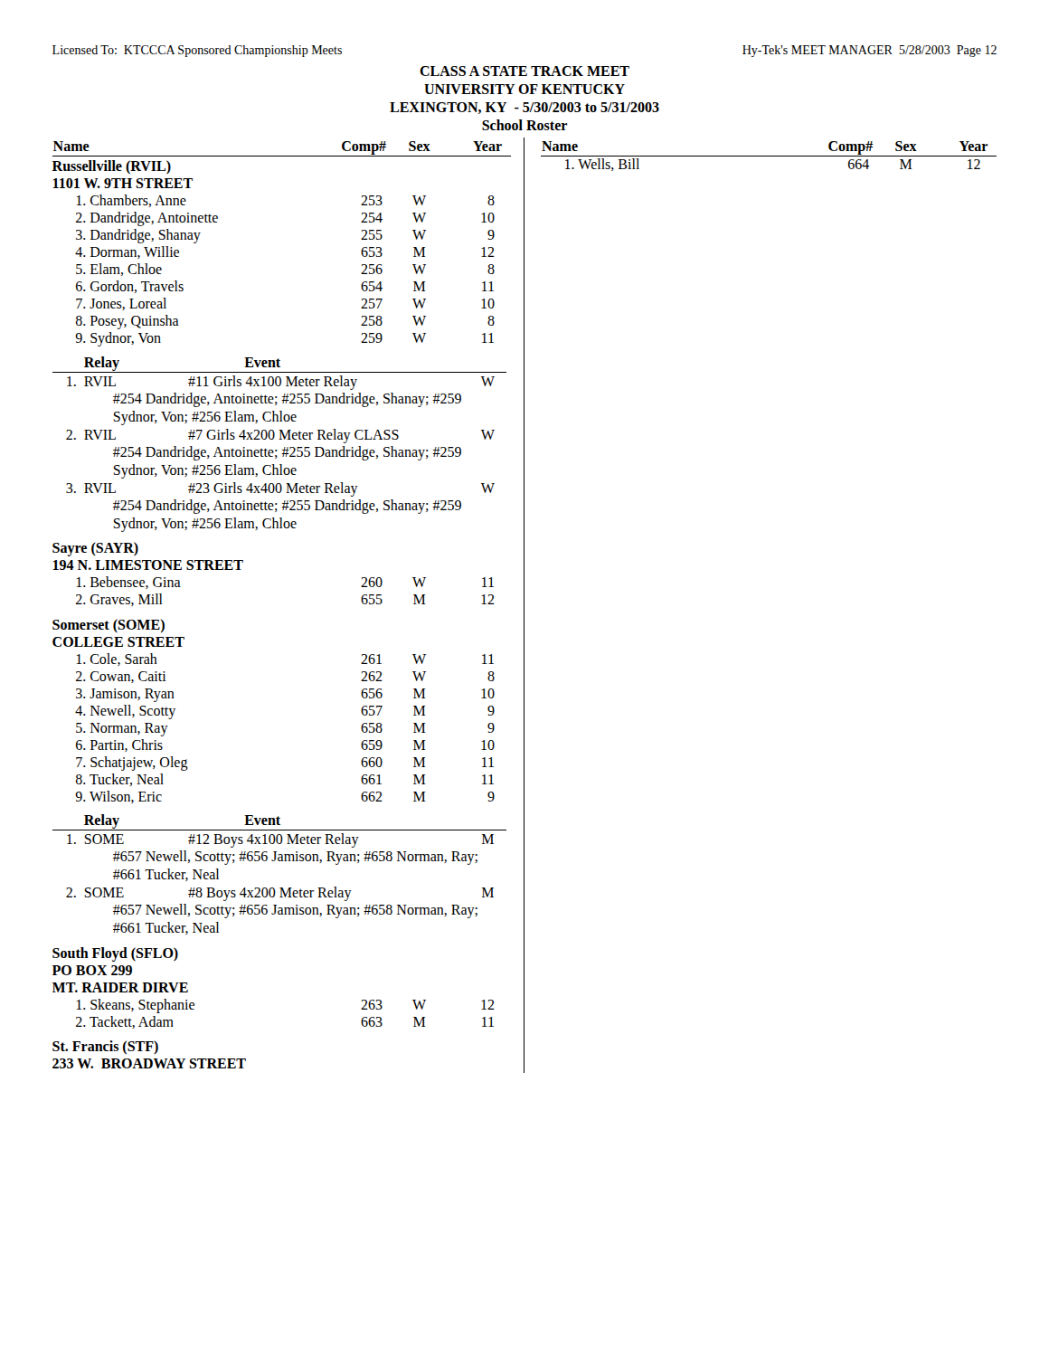Licensed To: KTCCCA Sponsored Championship Meets Hy-Tek's MEET MANAGER 5/28/2003 Page 12
CLASS A STATE TRACK MEET
UNIVERSITY OF KENTUCKY
LEXINGTON, KY - 5/30/2003 to 5/31/2003
School Roster
| Name | Comp# | Sex | Year |
| --- | --- | --- | --- |
| Russellville (RVIL) |
| 1101 W. 9TH STREET |
| 1. Chambers, Anne | 253 | W | 8 |
| 2. Dandridge, Antoinette | 254 | W | 10 |
| 3. Dandridge, Shanay | 255 | W | 9 |
| 4. Dorman, Willie | 653 | M | 12 |
| 5. Elam, Chloe | 256 | W | 8 |
| 6. Gordon, Travels | 654 | M | 11 |
| 7. Jones, Loreal | 257 | W | 10 |
| 8. Posey, Quinsha | 258 | W | 8 |
| 9. Sydnor, Von | 259 | W | 11 |
Relay Event
1. RVIL #11 Girls 4x100 Meter Relay W
#254 Dandridge, Antoinette; #255 Dandridge, Shanay; #259
Sydnor, Von; #256 Elam, Chloe
2. RVIL #7 Girls 4x200 Meter Relay CLASS W
#254 Dandridge, Antoinette; #255 Dandridge, Shanay; #259
Sydnor, Von; #256 Elam, Chloe
3. RVIL #23 Girls 4x400 Meter Relay W
#254 Dandridge, Antoinette; #255 Dandridge, Shanay; #259
Sydnor, Von; #256 Elam, Chloe
| Sayre (SAYR) |
| 194 N. LIMESTONE STREET |
| 1. Bebensee, Gina | 260 | W | 11 |
| 2. Graves, Mill | 655 | M | 12 |
| Somerset (SOME) |
| COLLEGE STREET |
| 1. Cole, Sarah | 261 | W | 11 |
| 2. Cowan, Caiti | 262 | W | 8 |
| 3. Jamison, Ryan | 656 | M | 10 |
| 4. Newell, Scotty | 657 | M | 9 |
| 5. Norman, Ray | 658 | M | 9 |
| 6. Partin, Chris | 659 | M | 10 |
| 7. Schatjajew, Oleg | 660 | M | 11 |
| 8. Tucker, Neal | 661 | M | 11 |
| 9. Wilson, Eric | 662 | M | 9 |
Relay Event
1. SOME #12 Boys 4x100 Meter Relay M
#657 Newell, Scotty; #656 Jamison, Ryan; #658 Norman, Ray;
#661 Tucker, Neal
2. SOME #8 Boys 4x200 Meter Relay M
#657 Newell, Scotty; #656 Jamison, Ryan; #658 Norman, Ray;
#661 Tucker, Neal
| South Floyd (SFLO) |
| PO BOX 299 |
| MT. RAIDER DIRVE |
| 1. Skeans, Stephanie | 263 | W | 12 |
| 2. Tackett, Adam | 663 | M | 11 |
| St. Francis (STF) |
| 233 W. BROADWAY STREET |
| Name | Comp# | Sex | Year |
| --- | --- | --- | --- |
| 1. Wells, Bill | 664 | M | 12 |